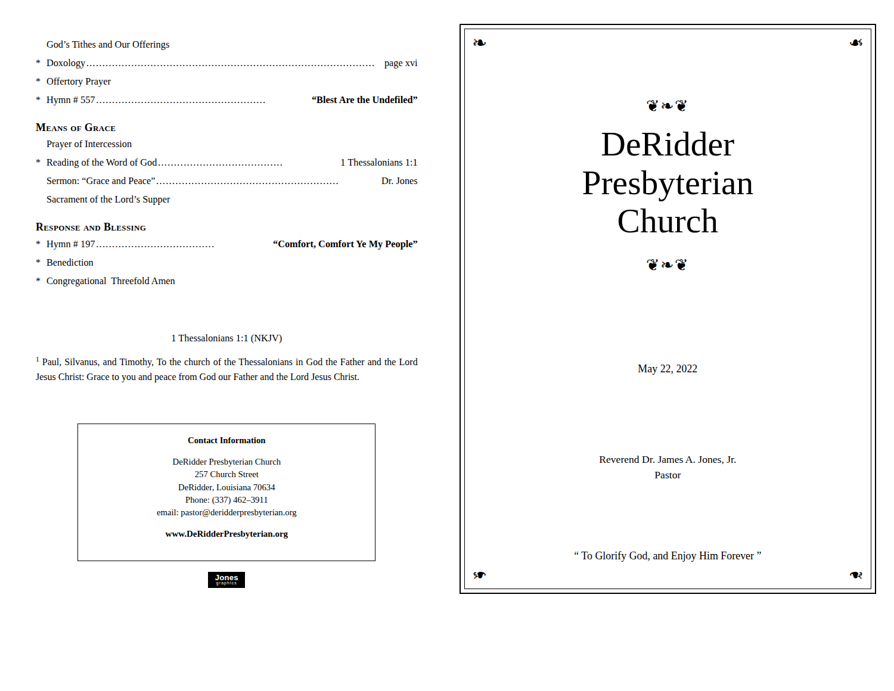God’s Tithes and Our Offerings
* Doxology .......................................................................................... page xvi
* Offertory Prayer
* Hymn # 557 ..................................................... “Blest Are the Undefiled”
Means of Grace
Prayer of Intercession
* Reading of the Word of God ....................................... 1 Thessalonians 1:1
Sermon: “Grace and Peace” ......................................................... Dr. Jones
Sacrament of the Lord’s Supper
Response and Blessing
* Hymn # 197 ..................................... “Comfort, Comfort Ye My People”
* Benediction
* Congregational Threefold Amen
1 Thessalonians 1:1 (NKJV)
1 Paul, Silvanus, and Timothy, To the church of the Thessalonians in God the Father and the Lord Jesus Christ: Grace to you and peace from God our Father and the Lord Jesus Christ.
Contact Information
DeRidder Presbyterian Church
257 Church Street
DeRidder, Louisiana 70634
Phone: (337) 462–3911
email: pastor@deridderpresbyterian.org
www.DeRidderPresbyterian.org
Jones graphics
❧ ❧ ❧ ❧
❦❧❦
DeRidder
Presbyterian
Church
❦❧❦
May 22, 2022
Reverend Dr. James A. Jones, Jr.
Pastor
“ To Glorify God, and Enjoy Him Forever ”